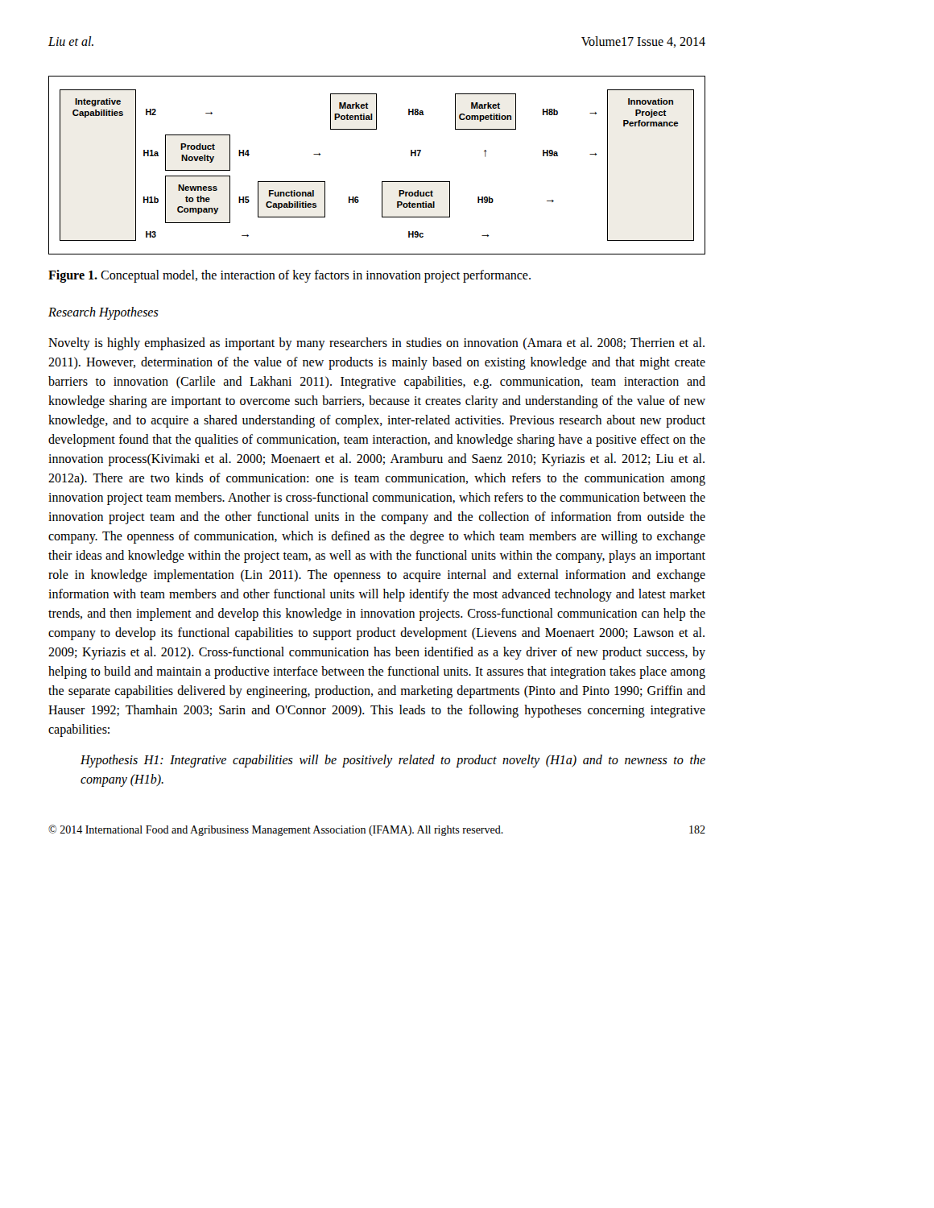Liu et al.
Volume17 Issue 4, 2014
| Integrative Capabilities | | | | | | | | | | Innovation Project Performance |
| H2 | → | | Market Potential | H8a | Market Competition | H8b | → |
| H1a | Product Novelty | H4 | → | H7 | ↑ | H9a | → |
| H1b | Newness to the Company | H5 | Functional Capabilities | H6 | Product Potential | H9b | → | |
| H3 | → | | H9c | → | | |
Figure 1. Conceptual model, the interaction of key factors in innovation project performance.
Research Hypotheses
Novelty is highly emphasized as important by many researchers in studies on innovation (Amara et al. 2008; Therrien et al. 2011). However, determination of the value of new products is mainly based on existing knowledge and that might create barriers to innovation (Carlile and Lakhani 2011). Integrative capabilities, e.g. communication, team interaction and knowledge sharing are important to overcome such barriers, because it creates clarity and understanding of the value of new knowledge, and to acquire a shared understanding of complex, inter-related activities. Previous research about new product development found that the qualities of communication, team interaction, and knowledge sharing have a positive effect on the innovation process(Kivimaki et al. 2000; Moenaert et al. 2000; Aramburu and Saenz 2010; Kyriazis et al. 2012; Liu et al. 2012a). There are two kinds of communication: one is team communication, which refers to the communication among innovation project team members. Another is cross-functional communication, which refers to the communication between the innovation project team and the other functional units in the company and the collection of information from outside the company. The openness of communication, which is defined as the degree to which team members are willing to exchange their ideas and knowledge within the project team, as well as with the functional units within the company, plays an important role in knowledge implementation (Lin 2011). The openness to acquire internal and external information and exchange information with team members and other functional units will help identify the most advanced technology and latest market trends, and then implement and develop this knowledge in innovation projects. Cross-functional communication can help the company to develop its functional capabilities to support product development (Lievens and Moenaert 2000; Lawson et al. 2009; Kyriazis et al. 2012). Cross-functional communication has been identified as a key driver of new product success, by helping to build and maintain a productive interface between the functional units. It assures that integration takes place among the separate capabilities delivered by engineering, production, and marketing departments (Pinto and Pinto 1990; Griffin and Hauser 1992; Thamhain 2003; Sarin and O'Connor 2009). This leads to the following hypotheses concerning integrative capabilities:
Hypothesis H1: Integrative capabilities will be positively related to product novelty (H1a) and to newness to the company (H1b).
© 2014 International Food and Agribusiness Management Association (IFAMA). All rights reserved.
182